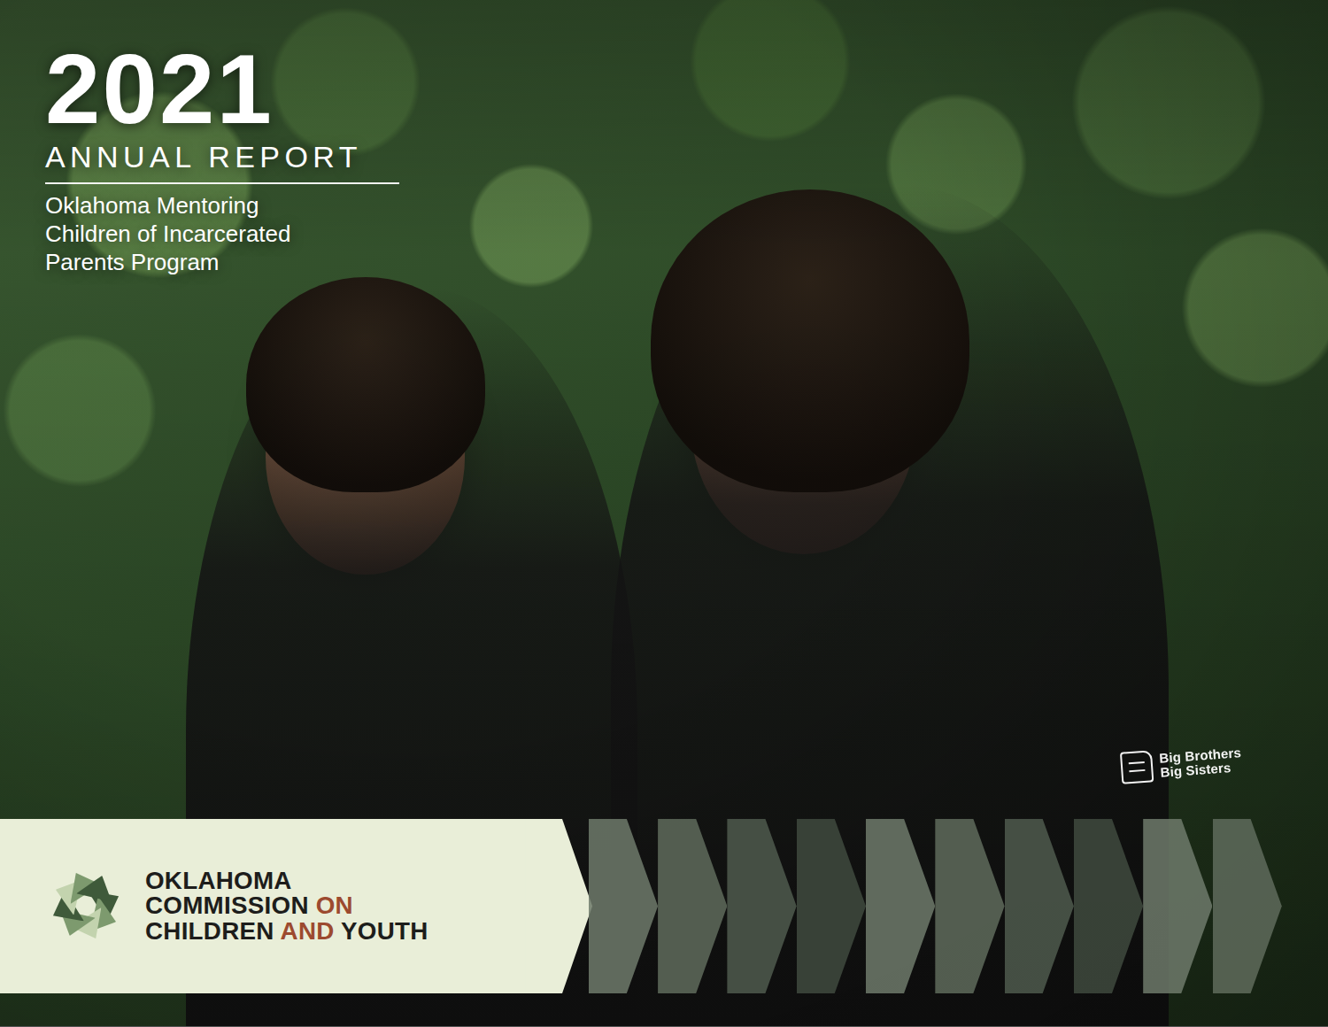Cover photograph: a young mentee and her mentor, who wears a Big Brothers Big Sisters shirt, smiling together in front of a leafy green hedge.
Big Brothers
Big Sisters
2021
Annual Report
Oklahoma Mentoring
Children of Incarcerated
Parents Program
Oklahoma
Commission on
Children and Youth